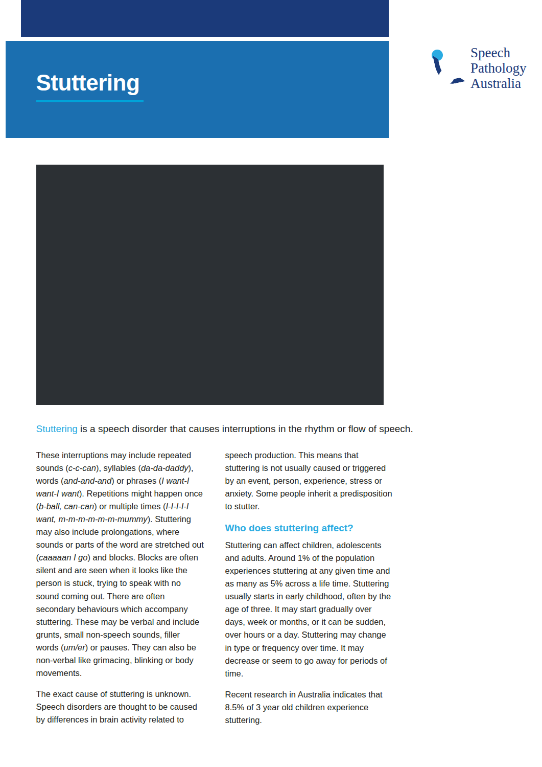Stuttering
Speech
Pathology
Australia
Stuttering is a speech disorder that causes interruptions in the rhythm or flow of speech.
These interruptions may include repeated sounds (c-c-can), syllables (da-da-daddy), words (and-and-and) or phrases (I want-I want-I want). Repetitions might happen once (b-ball, can-can) or multiple times (I-I-I-I-I want, m-m-m-m-m-m-mummy). Stuttering may also include prolongations, where sounds or parts of the word are stretched out (caaaaan I go) and blocks. Blocks are often silent and are seen when it looks like the person is stuck, trying to speak with no sound coming out. There are often secondary behaviours which accompany stuttering. These may be verbal and include grunts, small non-speech sounds, filler words (um/er) or pauses. They can also be non-verbal like grimacing, blinking or body movements.
The exact cause of stuttering is unknown. Speech disorders are thought to be caused by differences in brain activity related to speech production. This means that stuttering is not usually caused or triggered by an event, person, experience, stress or anxiety. Some people inherit a predisposition to stutter.
Who does stuttering affect?
Stuttering can affect children, adolescents and adults. Around 1% of the population experiences stuttering at any given time and as many as 5% across a life time. Stuttering usually starts in early childhood, often by the age of three. It may start gradually over days, week or months, or it can be sudden, over hours or a day. Stuttering may change in type or frequency over time. It may decrease or seem to go away for periods of time.
Recent research in Australia indicates that 8.5% of 3 year old children experience stuttering.